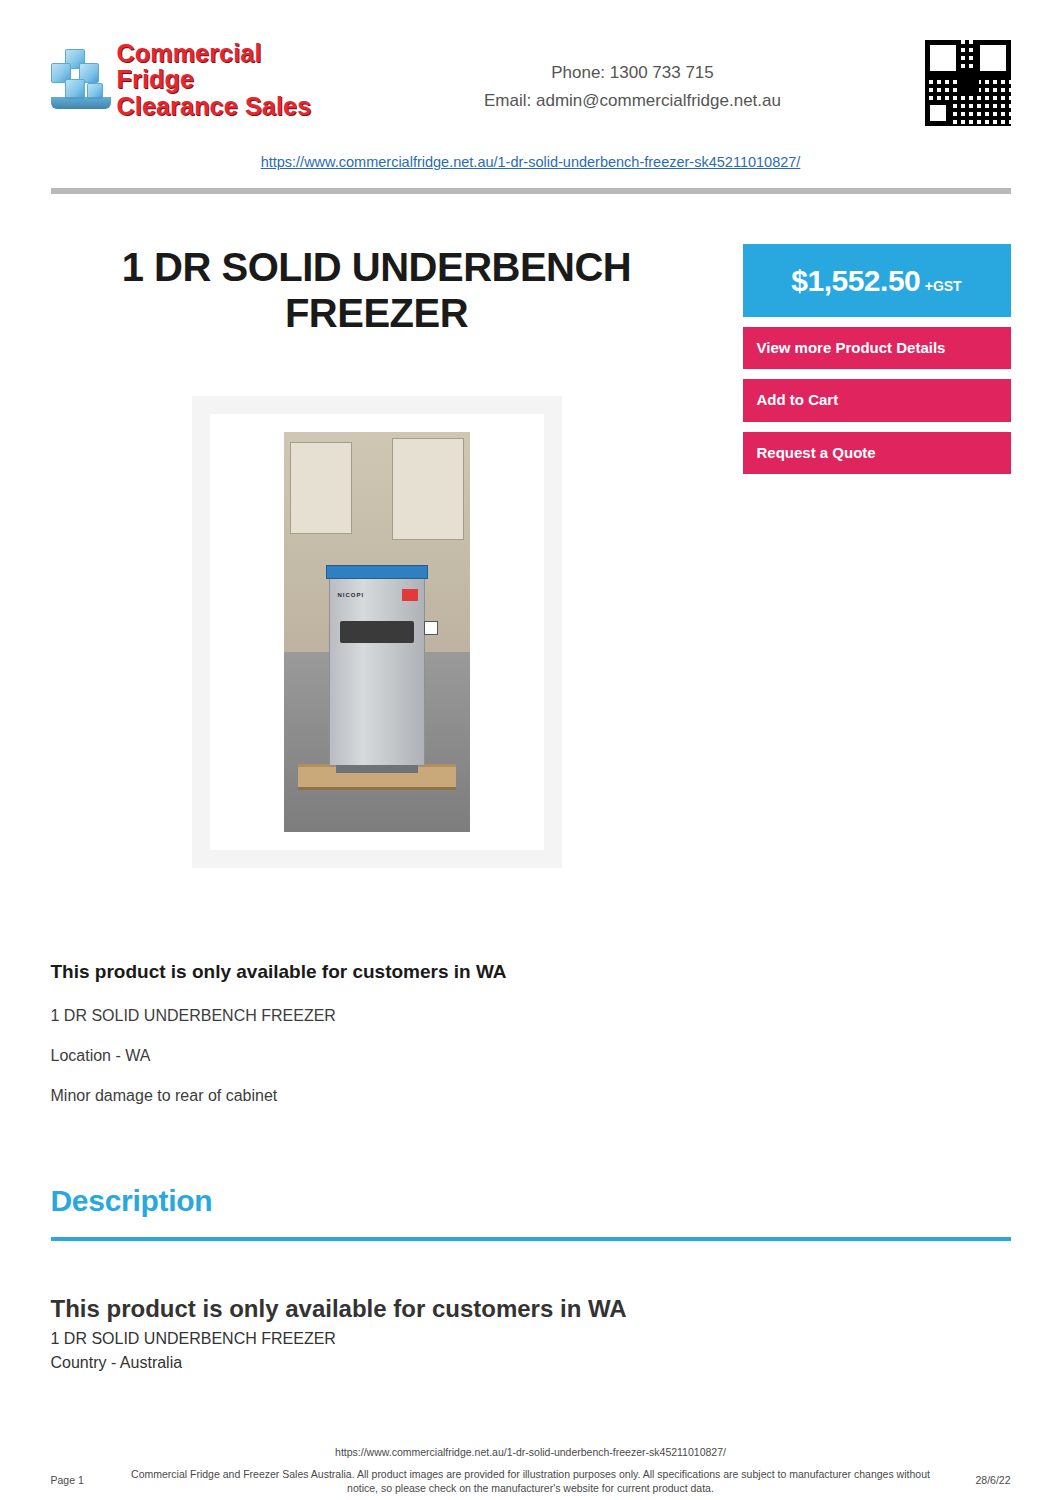Commercial Fridge Clearance Sales
Phone: 1300 733 715
Email: admin@commercialfridge.net.au
https://www.commercialfridge.net.au/1-dr-solid-underbench-freezer-sk45211010827/
1 DR SOLID UNDERBENCH FREEZER
NICOPI
$1,552.50 +GST
View more Product Details Add to Cart Request a Quote
This product is only available for customers in WA
1 DR SOLID UNDERBENCH FREEZER
Location - WA
Minor damage to rear of cabinet
Description
This product is only available for customers in WA
1 DR SOLID UNDERBENCH FREEZER
Country - Australia
https://www.commercialfridge.net.au/1-dr-solid-underbench-freezer-sk45211010827/
Page 1
Commercial Fridge and Freezer Sales Australia. All product images are provided for illustration purposes only. All specifications are subject to manufacturer changes without notice, so please check on the manufacturer's website for current product data.
28/6/22